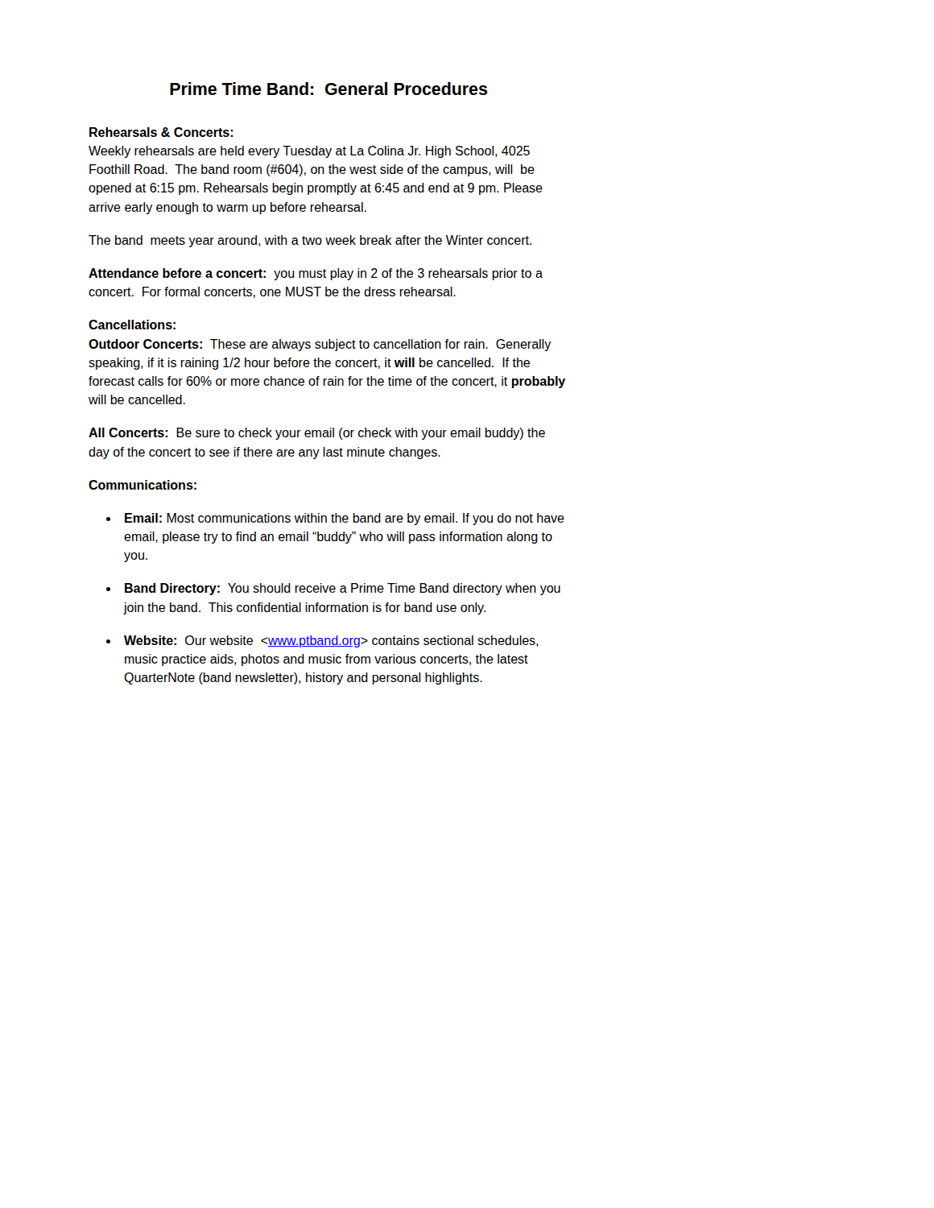Prime Time Band: General Procedures
Rehearsals & Concerts:
Weekly rehearsals are held every Tuesday at La Colina Jr. High School, 4025 Foothill Road. The band room (#604), on the west side of the campus, will be opened at 6:15 pm. Rehearsals begin promptly at 6:45 and end at 9 pm. Please arrive early enough to warm up before rehearsal.
The band meets year around, with a two week break after the Winter concert.
Attendance before a concert: you must play in 2 of the 3 rehearsals prior to a concert. For formal concerts, one MUST be the dress rehearsal.
Cancellations:
Outdoor Concerts: These are always subject to cancellation for rain. Generally speaking, if it is raining 1/2 hour before the concert, it will be cancelled. If the forecast calls for 60% or more chance of rain for the time of the concert, it probably will be cancelled.
All Concerts: Be sure to check your email (or check with your email buddy) the day of the concert to see if there are any last minute changes.
Communications:
Email: Most communications within the band are by email. If you do not have email, please try to find an email “buddy” who will pass information along to you.
Band Directory: You should receive a Prime Time Band directory when you join the band. This confidential information is for band use only.
Website: Our website <www.ptband.org> contains sectional schedules, music practice aids, photos and music from various concerts, the latest QuarterNote (band newsletter), history and personal highlights.